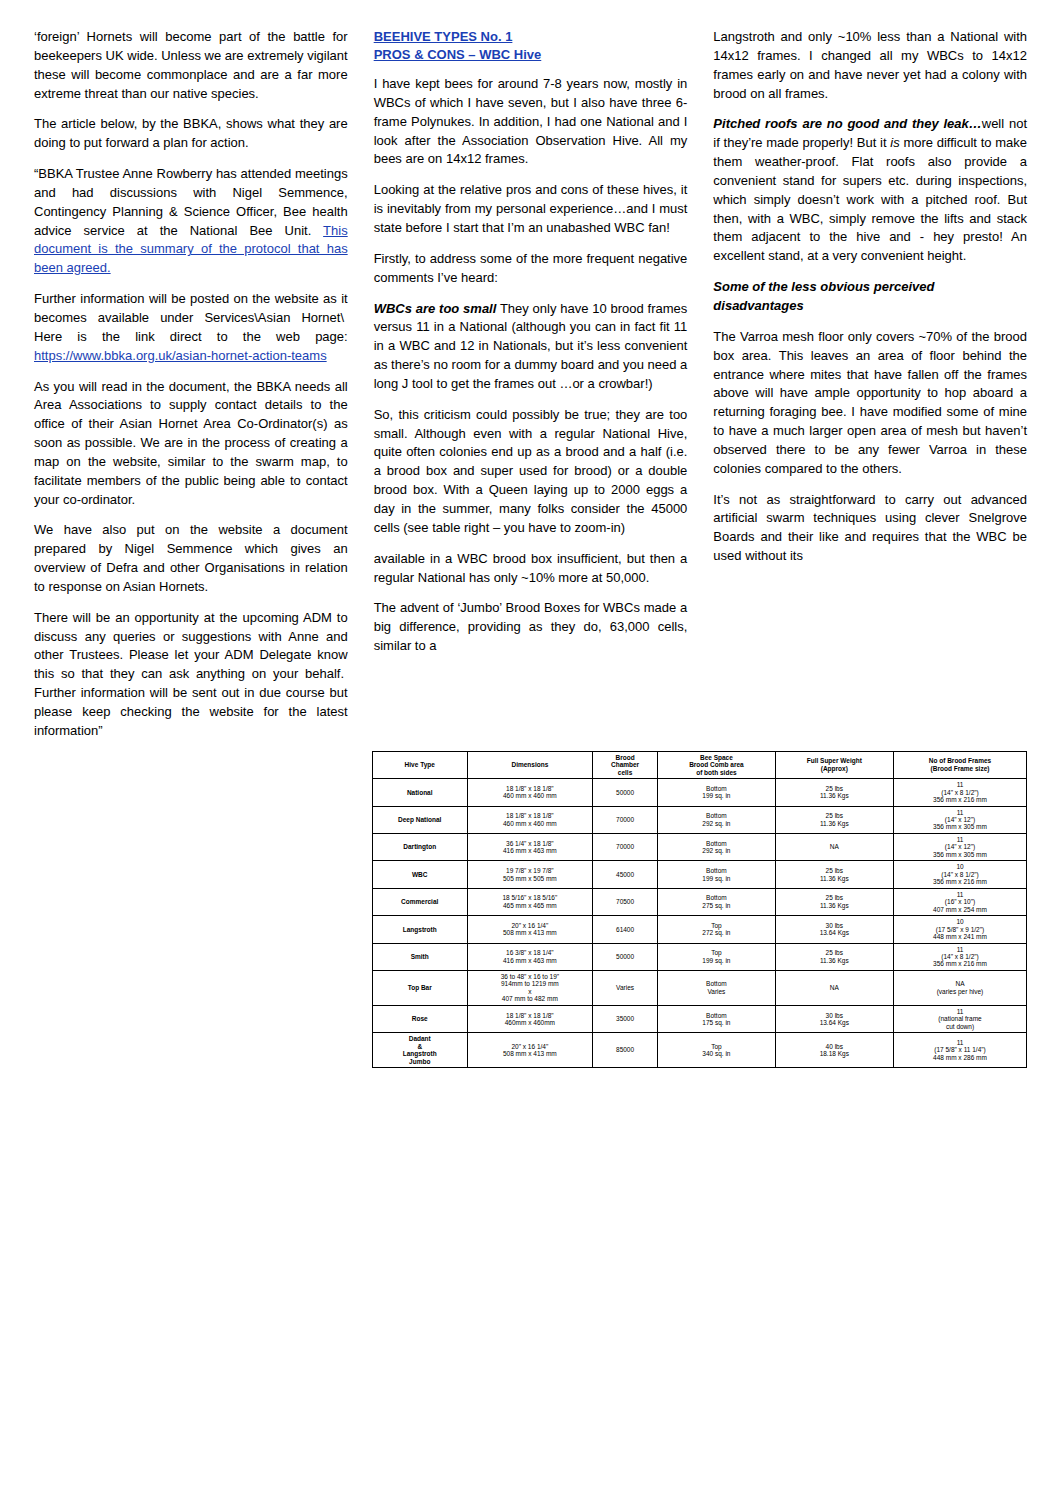‘foreign’ Hornets will become part of the battle for beekeepers UK wide. Unless we are extremely vigilant these will become commonplace and are a far more extreme threat than our native species.
The article below, by the BBKA, shows what they are doing to put forward a plan for action.
“BBKA Trustee Anne Rowberry has attended meetings and had discussions with Nigel Semmence, Contingency Planning & Science Officer, Bee health advice service at the National Bee Unit. This document is the summary of the protocol that has been agreed.
Further information will be posted on the website as it becomes available under Services\Asian Hornet\ Here is the link direct to the web page: https://www.bbka.org.uk/asian-hornet-action-teams
As you will read in the document, the BBKA needs all Area Associations to supply contact details to the office of their Asian Hornet Area Co-Ordinator(s) as soon as possible. We are in the process of creating a map on the website, similar to the swarm map, to facilitate members of the public being able to contact your co-ordinator.
We have also put on the website a document prepared by Nigel Semmence which gives an overview of Defra and other Organisations in relation to response on Asian Hornets.
There will be an opportunity at the upcoming ADM to discuss any queries or suggestions with Anne and other Trustees. Please let your ADM Delegate know this so that they can ask anything on your behalf. Further information will be sent out in due course but please keep checking the website for the latest information”
BEEHIVE TYPES No. 1
PROS & CONS – WBC Hive
I have kept bees for around 7-8 years now, mostly in WBCs of which I have seven, but I also have three 6-frame Polynukes. In addition, I had one National and I look after the Association Observation Hive. All my bees are on 14x12 frames.
Looking at the relative pros and cons of these hives, it is inevitably from my personal experience…and I must state before I start that I’m an unabashed WBC fan!
Firstly, to address some of the more frequent negative comments I’ve heard:
WBCs are too small They only have 10 brood frames versus 11 in a National (although you can in fact fit 11 in a WBC and 12 in Nationals, but it’s less convenient as there’s no room for a dummy board and you need a long J tool to get the frames out …or a crowbar!)
So, this criticism could possibly be true; they are too small. Although even with a regular National Hive, quite often colonies end up as a brood and a half (i.e. a brood box and super used for brood) or a double brood box. With a Queen laying up to 2000 eggs a day in the summer, many folks consider the 45000 cells (see table right – you have to zoom-in)
available in a WBC brood box insufficient, but then a regular National has only ~10% more at 50,000.
The advent of ‘Jumbo’ Brood Boxes for WBCs made a big difference, providing as they do, 63,000 cells, similar to a
Langstroth and only ~10% less than a National with 14x12 frames. I changed all my WBCs to 14x12 frames early on and have never yet had a colony with brood on all frames.
Pitched roofs are no good and they leak…well not if they’re made properly! But it is more difficult to make them weather-proof. Flat roofs also provide a convenient stand for supers etc. during inspections, which simply doesn’t work with a pitched roof. But then, with a WBC, simply remove the lifts and stack them adjacent to the hive and - hey presto! An excellent stand, at a very convenient height.
Some of the less obvious perceived disadvantages
The Varroa mesh floor only covers ~70% of the brood box area. This leaves an area of floor behind the entrance where mites that have fallen off the frames above will have ample opportunity to hop aboard a returning foraging bee. I have modified some of mine to have a much larger open area of mesh but haven’t observed there to be any fewer Varroa in these colonies compared to the others.
It’s not as straightforward to carry out advanced artificial swarm techniques using clever Snelgrove Boards and their like and requires that the WBC be used without its
| Hive Type | Dimensions | Brood Chamber cells | Bee Space Brood Comb area of both sides | Full Super Weight (Approx) | No of Brood Frames (Brood Frame size) |
| --- | --- | --- | --- | --- | --- |
| National | 18 1/8" x 18 1/8" 460 mm x 460 mm | 50000 | Bottom 199 sq. in | 25 lbs 11.36 Kgs | 11 (14" x 8 1/2") 356 mm x 216 mm |
| Deep National | 18 1/8" x 18 1/8" 460 mm x 460 mm | 70000 | Bottom 292 sq. in | 25 lbs 11.36 Kgs | 11 (14" x 12") 356 mm x 305 mm |
| Dartington | 36 1/4" x 18 1/8" 416 mm x 463 mm | 70000 | Bottom 292 sq. in | NA | 11 (14" x 12") 356 mm x 305 mm |
| WBC | 19 7/8" x 19 7/8" 505 mm x 505 mm | 45000 | Bottom 199 sq. in | 25 lbs 11.36 Kgs | 10 (14" x 8 1/2") 356 mm x 216 mm |
| Commercial | 18 5/16" x 18 5/16" 465 mm x 465 mm | 70500 | Bottom 275 sq. in | 25 lbs 11.36 Kgs | 11 (16" x 10") 407 mm x 254 mm |
| Langstroth | 20" x 16 1/4" 508 mm x 413 mm | 61400 | Top 272 sq. in | 30 lbs 13.64 Kgs | 10 (17 5/8" x 9 1/2") 448 mm x 241 mm |
| Smith | 16 3/8" x 18 1/4" 416 mm x 463 mm | 50000 | Top 199 sq. in | 25 lbs 11.36 Kgs | 11 (14" x 8 1/2") 356 mm x 216 mm |
| Top Bar | 36 to 48" x 16 to 19" 914mm to 1219 mm x 407 mm to 482 mm | Varies | Bottom Varies | NA | NA (varies per hive) |
| Rose | 18 1/8" x 18 1/8" 460mm x 460mm | 35000 | Bottom 175 sq. in | 30 lbs 13.64 Kgs | 11 (national frame cut down) |
| Dadant & Langstroth Jumbo | 20" x 16 1/4" 508 mm x 413 mm | 85000 | Top 340 sq. in | 40 lbs 18.18 Kgs | 11 (17 5/8" x 11 1/4") 448 mm x 286 mm |